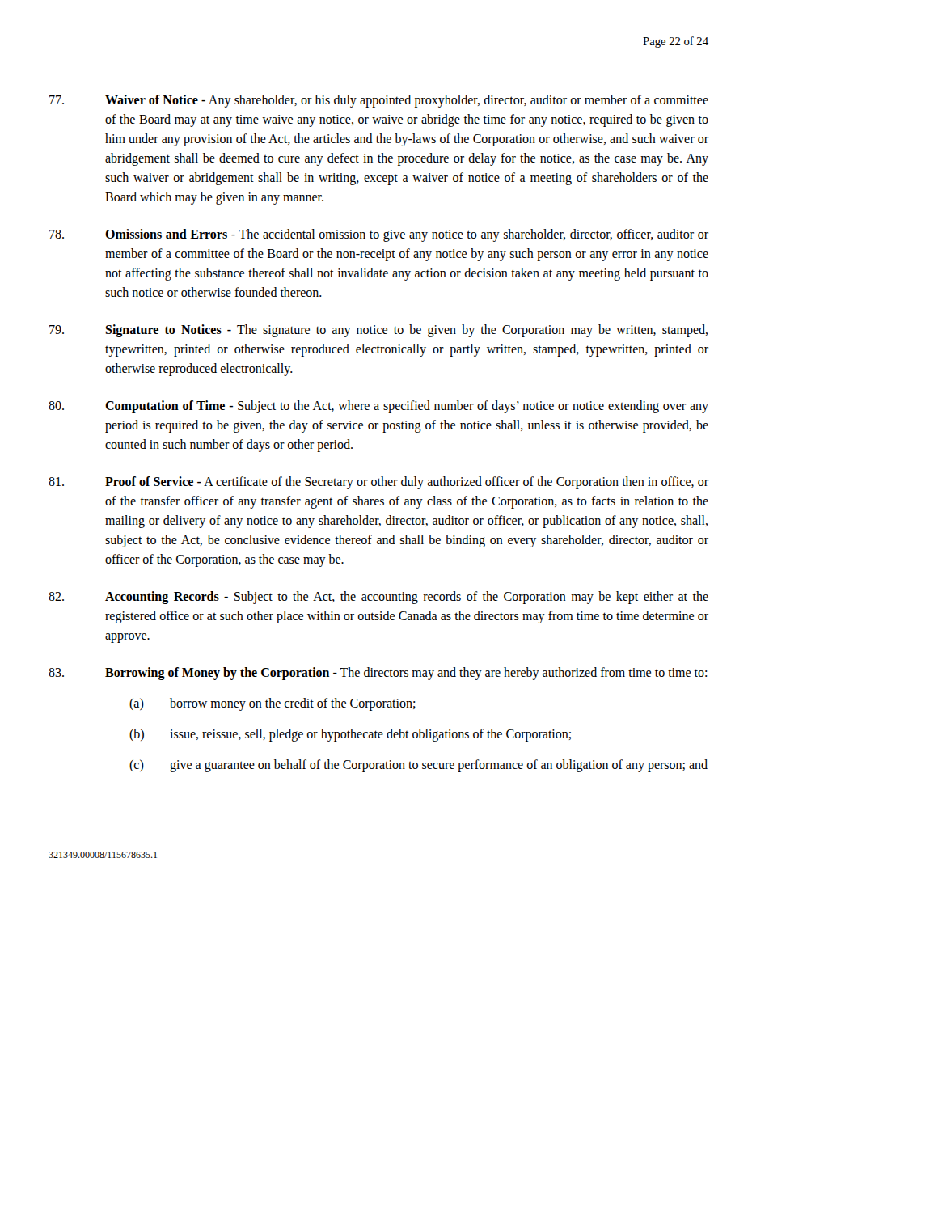Page 22 of 24
Waiver of Notice - Any shareholder, or his duly appointed proxyholder, director, auditor or member of a committee of the Board may at any time waive any notice, or waive or abridge the time for any notice, required to be given to him under any provision of the Act, the articles and the by-laws of the Corporation or otherwise, and such waiver or abridgement shall be deemed to cure any defect in the procedure or delay for the notice, as the case may be. Any such waiver or abridgement shall be in writing, except a waiver of notice of a meeting of shareholders or of the Board which may be given in any manner.
Omissions and Errors - The accidental omission to give any notice to any shareholder, director, officer, auditor or member of a committee of the Board or the non-receipt of any notice by any such person or any error in any notice not affecting the substance thereof shall not invalidate any action or decision taken at any meeting held pursuant to such notice or otherwise founded thereon.
Signature to Notices - The signature to any notice to be given by the Corporation may be written, stamped, typewritten, printed or otherwise reproduced electronically or partly written, stamped, typewritten, printed or otherwise reproduced electronically.
Computation of Time - Subject to the Act, where a specified number of days’ notice or notice extending over any period is required to be given, the day of service or posting of the notice shall, unless it is otherwise provided, be counted in such number of days or other period.
Proof of Service - A certificate of the Secretary or other duly authorized officer of the Corporation then in office, or of the transfer officer of any transfer agent of shares of any class of the Corporation, as to facts in relation to the mailing or delivery of any notice to any shareholder, director, auditor or officer, or publication of any notice, shall, subject to the Act, be conclusive evidence thereof and shall be binding on every shareholder, director, auditor or officer of the Corporation, as the case may be.
Accounting Records - Subject to the Act, the accounting records of the Corporation may be kept either at the registered office or at such other place within or outside Canada as the directors may from time to time determine or approve.
Borrowing of Money by the Corporation - The directors may and they are hereby authorized from time to time to:
borrow money on the credit of the Corporation;
issue, reissue, sell, pledge or hypothecate debt obligations of the Corporation;
give a guarantee on behalf of the Corporation to secure performance of an obligation of any person; and
321349.00008/115678635.1